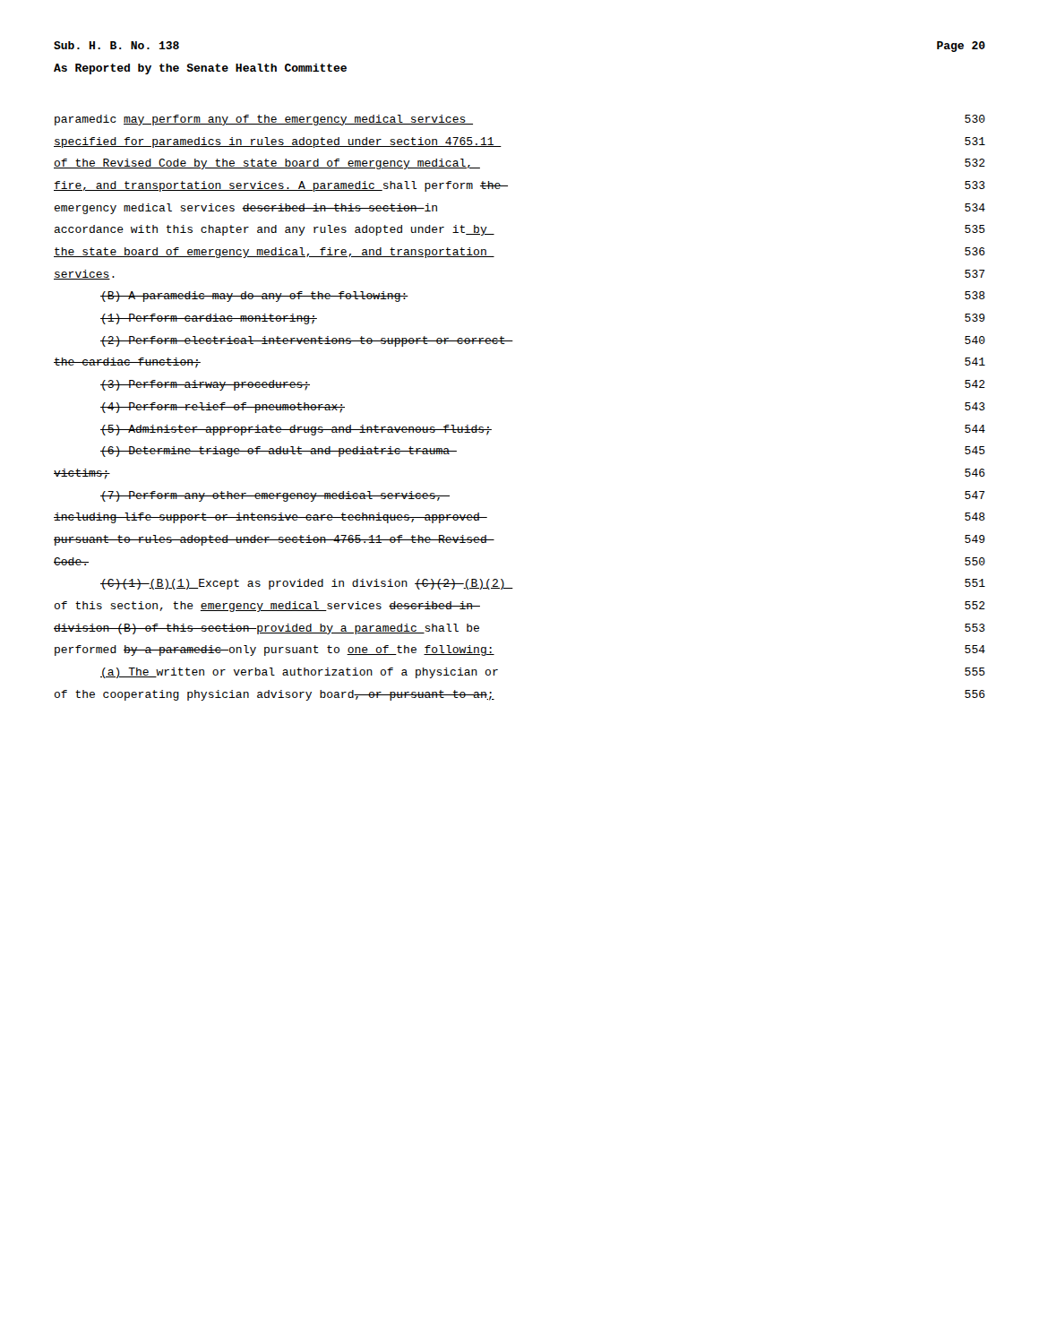Sub. H. B. No. 138
As Reported by the Senate Health Committee
Page 20
| paramedic may perform any of the emergency medical services | 530 |
| specified for paramedics in rules adopted under section 4765.11 | 531 |
| of the Revised Code by the state board of emergency medical, | 532 |
| fire, and transportation services. A paramedic shall perform the | 533 |
| emergency medical services described in this section in | 534 |
| accordance with this chapter and any rules adopted under it by | 535 |
| the state board of emergency medical, fire, and transportation | 536 |
| services . | 537 |
| (B) A paramedic may do any of the following: | 538 |
| (1) Perform cardiac monitoring; | 539 |
| (2) Perform electrical interventions to support or correct | 540 |
| the cardiac function; | 541 |
| (3) Perform airway procedures; | 542 |
| (4) Perform relief of pneumothorax; | 543 |
| (5) Administer appropriate drugs and intravenous fluids; | 544 |
| (6) Determine triage of adult and pediatric trauma | 545 |
| victims; | 546 |
| (7) Perform any other emergency medical services, | 547 |
| including life support or intensive care techniques, approved | 548 |
| pursuant to rules adopted under section 4765.11 of the Revised | 549 |
| Code. | 550 |
| (C)(1) (B)(1) Except as provided in division (C)(2) (B)(2) | 551 |
| of this section, the emergency medical services described in | 552 |
| division (B) of this section provided by a paramedic shall be | 553 |
| performed by a paramedic only pursuant to one of the following: | 554 |
| (a) The written or verbal authorization of a physician or | 555 |
| of the cooperating physician advisory board , or pursuant to an ; | 556 |